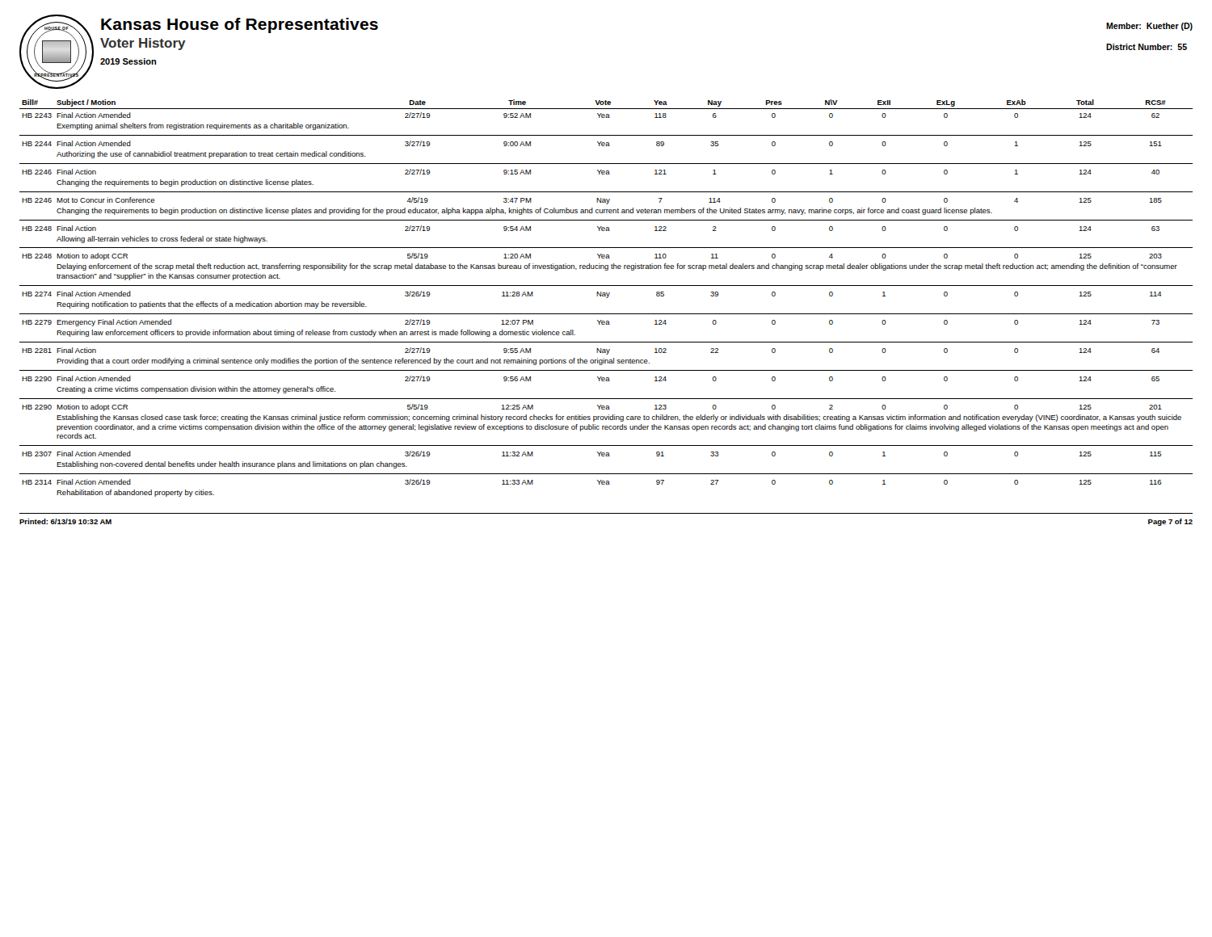HOUSE OF
REPRESENTATIVES
Kansas House of Representatives
Voter History
2019 Session
Member: Kuether (D)
District Number: 55
| Bill# | Subject / Motion | Date | Time | Vote | Yea | Nay | Pres | N\V | ExII | ExLg | ExAb | Total | RCS# |
| --- | --- | --- | --- | --- | --- | --- | --- | --- | --- | --- | --- | --- | --- |
| HB 2243 | Final Action Amended | 2/27/19 | 9:52 AM | Yea | 118 | 6 | 0 | 0 | 0 | 0 | 0 | 124 | 62 |
| | Exempting animal shelters from registration requirements as a charitable organization. |
| HB 2244 | Final Action Amended | 3/27/19 | 9:00 AM | Yea | 89 | 35 | 0 | 0 | 0 | 0 | 1 | 125 | 151 |
| | Authorizing the use of cannabidiol treatment preparation to treat certain medical conditions. |
| HB 2246 | Final Action | 2/27/19 | 9:15 AM | Yea | 121 | 1 | 0 | 1 | 0 | 0 | 1 | 124 | 40 |
| | Changing the requirements to begin production on distinctive license plates. |
| HB 2246 | Mot to Concur in Conference | 4/5/19 | 3:47 PM | Nay | 7 | 114 | 0 | 0 | 0 | 0 | 4 | 125 | 185 |
| | Changing the requirements to begin production on distinctive license plates and providing for the proud educator, alpha kappa alpha, knights of Columbus and current and veteran members of the United States army, navy, marine corps, air force and coast guard license plates. |
| HB 2248 | Final Action | 2/27/19 | 9:54 AM | Yea | 122 | 2 | 0 | 0 | 0 | 0 | 0 | 124 | 63 |
| | Allowing all-terrain vehicles to cross federal or state highways. |
| HB 2248 | Motion to adopt CCR | 5/5/19 | 1:20 AM | Yea | 110 | 11 | 0 | 4 | 0 | 0 | 0 | 125 | 203 |
| | Delaying enforcement of the scrap metal theft reduction act, transferring responsibility for the scrap metal database to the Kansas bureau of investigation, reducing the registration fee for scrap metal dealers and changing scrap metal dealer obligations under the scrap metal theft reduction act; amending the definition of “consumer transaction” and “supplier” in the Kansas consumer protection act. |
| HB 2274 | Final Action Amended | 3/26/19 | 11:28 AM | Nay | 85 | 39 | 0 | 0 | 1 | 0 | 0 | 125 | 114 |
| | Requiring notification to patients that the effects of a medication abortion may be reversible. |
| HB 2279 | Emergency Final Action Amended | 2/27/19 | 12:07 PM | Yea | 124 | 0 | 0 | 0 | 0 | 0 | 0 | 124 | 73 |
| | Requiring law enforcement officers to provide information about timing of release from custody when an arrest is made following a domestic violence call. |
| HB 2281 | Final Action | 2/27/19 | 9:55 AM | Nay | 102 | 22 | 0 | 0 | 0 | 0 | 0 | 124 | 64 |
| | Providing that a court order modifying a criminal sentence only modifies the portion of the sentence referenced by the court and not remaining portions of the original sentence. |
| HB 2290 | Final Action Amended | 2/27/19 | 9:56 AM | Yea | 124 | 0 | 0 | 0 | 0 | 0 | 0 | 124 | 65 |
| | Creating a crime victims compensation division within the attorney general's office. |
| HB 2290 | Motion to adopt CCR | 5/5/19 | 12:25 AM | Yea | 123 | 0 | 0 | 2 | 0 | 0 | 0 | 125 | 201 |
| | Establishing the Kansas closed case task force; creating the Kansas criminal justice reform commission; concerning criminal history record checks for entities providing care to children, the elderly or individuals with disabilities; creating a Kansas victim information and notification everyday (VINE) coordinator, a Kansas youth suicide prevention coordinator, and a crime victims compensation division within the office of the attorney general; legislative review of exceptions to disclosure of public records under the Kansas open records act; and changing tort claims fund obligations for claims involving alleged violations of the Kansas open meetings act and open records act. |
| HB 2307 | Final Action Amended | 3/26/19 | 11:32 AM | Yea | 91 | 33 | 0 | 0 | 1 | 0 | 0 | 125 | 115 |
| | Establishing non-covered dental benefits under health insurance plans and limitations on plan changes. |
| HB 2314 | Final Action Amended | 3/26/19 | 11:33 AM | Yea | 97 | 27 | 0 | 0 | 1 | 0 | 0 | 125 | 116 |
| | Rehabilitation of abandoned property by cities. |
Printed: 6/13/19 10:32 AM
Page 7 of 12